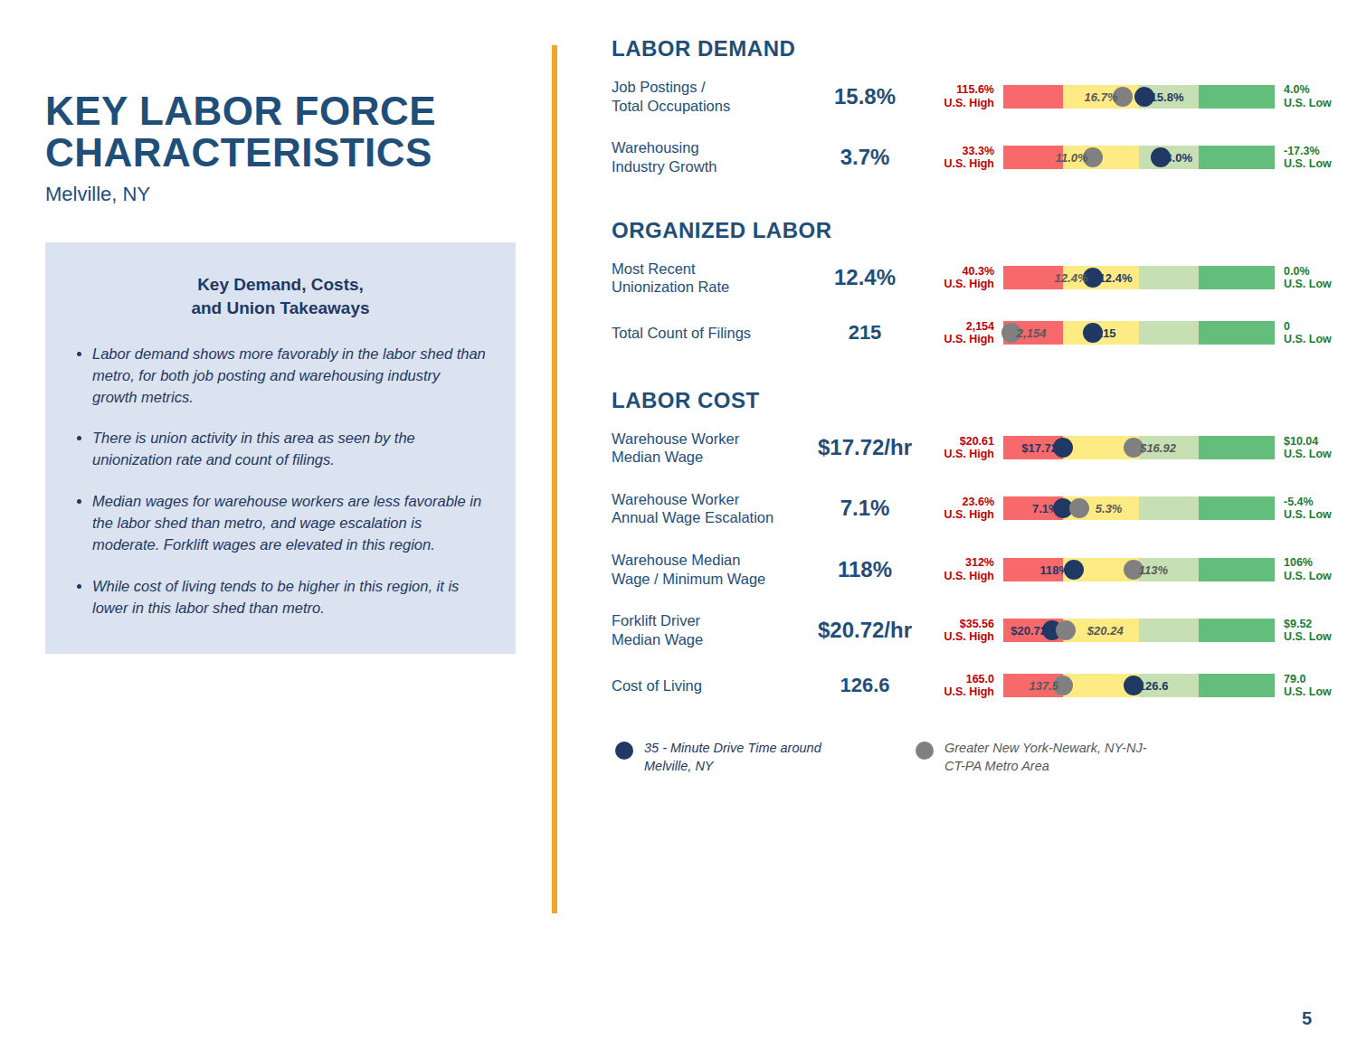KEY LABOR FORCE
CHARACTERISTICS
Melville, NY
Key Demand, Costs,
and Union Takeaways
Labor demand shows more favorably in the labor shed than metro, for both job posting and warehousing industry growth metrics.
There is union activity in this area as seen by the unionization rate and count of filings.
Median wages for warehouse workers are less favorable in the labor shed than metro, and wage escalation is moderate. Forklift wages are elevated in this region.
While cost of living tends to be higher in this region, it is lower in this labor shed than metro.
LABOR DEMAND
Job Postings /
Total Occupations
15.8%
115.6%
U.S. High
16.7%
15.8%
4.0%
U.S. Low
Warehousing
Industry Growth
3.7%
33.3%
U.S. High
11.0%
3.0%
-17.3%
U.S. Low
ORGANIZED LABOR
Most Recent
Unionization Rate
12.4%
40.3%
U.S. High
12.4%
12.4%
0.0%
U.S. Low
Total Count of Filings
215
2,154
U.S. High
2,154
215
0
U.S. Low
LABOR COST
Warehouse Worker
Median Wage
$17.72/hr
$20.61
U.S. High
$17.72
$16.92
$10.04
U.S. Low
Warehouse Worker
Annual Wage Escalation
7.1%
23.6%
U.S. High
7.1%
5.3%
-5.4%
U.S. Low
Warehouse Median
Wage / Minimum Wage
118%
312%
U.S. High
118%
113%
106%
U.S. Low
Forklift Driver
Median Wage
$20.72/hr
$35.56
U.S. High
$20.72
$20.24
$9.52
U.S. Low
Cost of Living
126.6
165.0
U.S. High
137.5
126.6
79.0
U.S. Low
35 - Minute Drive Time around Melville, NY
Greater New York-Newark, NY-NJ-CT-PA Metro Area
5